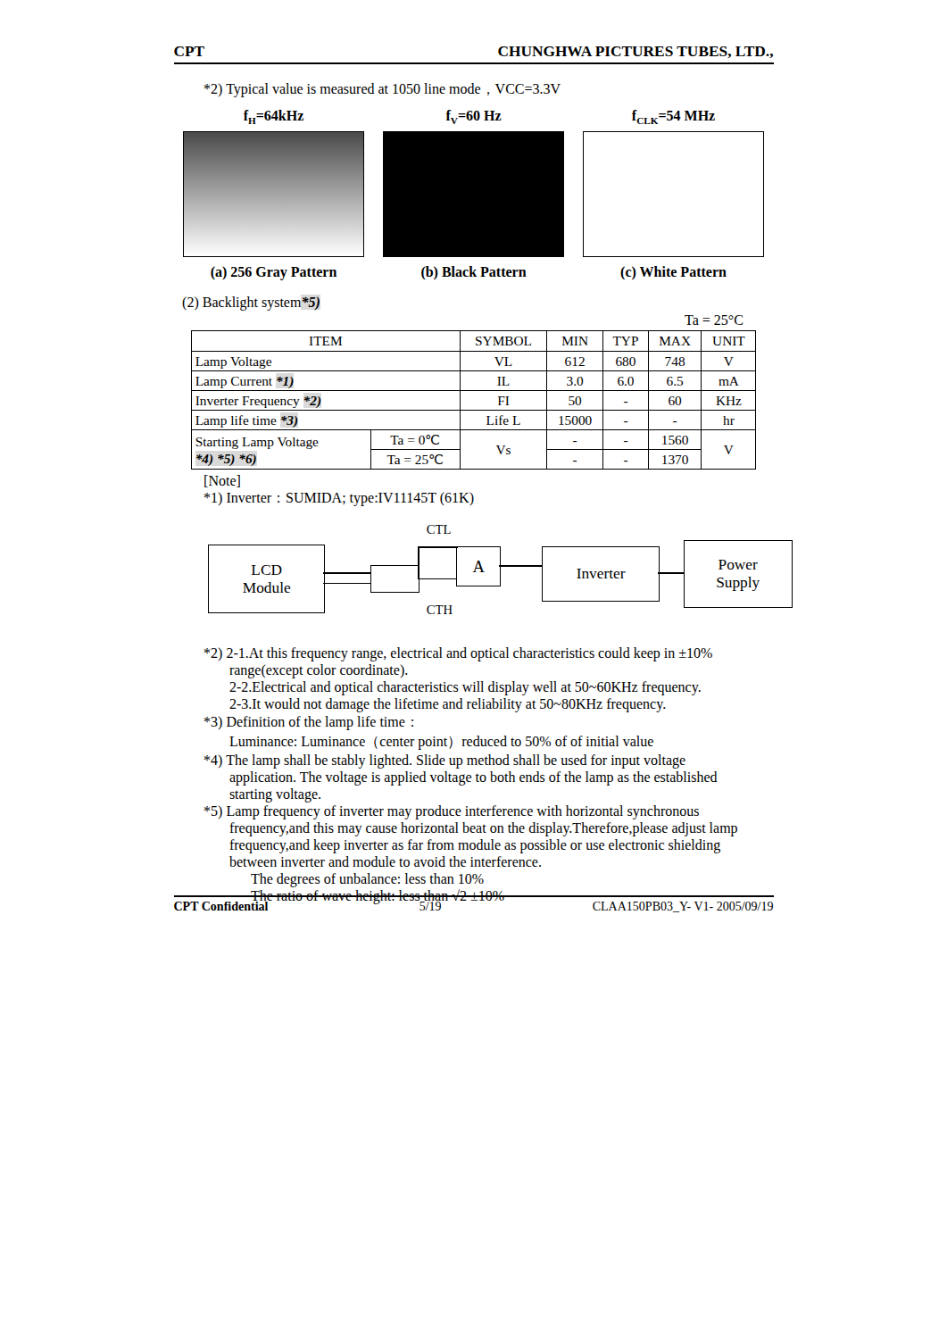CPT
CHUNGHWA PICTURES TUBES, LTD.,
*2) Typical value is measured at 1050 line mode，VCC=3.3V
fH=64kHz fV=60 Hz fCLK=54 MHz
(a) 256 Gray Pattern (b) Black Pattern (c) White Pattern
(2) Backlight system*5)
Ta = 25°C
| ITEM | SYMBOL | MIN | TYP | MAX | UNIT |
| --- | --- | --- | --- | --- | --- |
| Lamp Voltage | VL | 612 | 680 | 748 | V |
| Lamp Current *1) | IL | 3.0 | 6.0 | 6.5 | mA |
| Inverter Frequency *2) | FI | 50 | - | 60 | KHz |
| Lamp life time *3) | Life L | 15000 | - | - | hr |
| Starting Lamp Voltage *4) *5) *6) | Ta = 0℃ | Vs | - | - | 1560 | V |
| Ta = 25℃ | - | - | 1370 |
[Note]
*1) Inverter：SUMIDA; type:IV11145T (61K)
LCD Module
A
Inverter
Power Supply
CTL
CTH
*2) 2-1.At this frequency range, electrical and optical characteristics could keep in ±10%
range(except color coordinate).
2-2.Electrical and optical characteristics will display well at 50~60KHz frequency.
2-3.It would not damage the lifetime and reliability at 50~80KHz frequency.
*3) Definition of the lamp life time：
Luminance: Luminance（center point）reduced to 50% of of initial value
*4) The lamp shall be stably lighted. Slide up method shall be used for input voltage
application. The voltage is applied voltage to both ends of the lamp as the established
starting voltage.
*5) Lamp frequency of inverter may produce interference with horizontal synchronous
frequency,and this may cause horizontal beat on the display.Therefore,please adjust lamp
frequency,and keep inverter as far from module as possible or use electronic shielding
between inverter and module to avoid the interference.
The degrees of unbalance: less than 10%
The ratio of wave height: less than √2 ±10%
CPT Confidential
5/19
CLAA150PB03_Y- V1- 2005/09/19